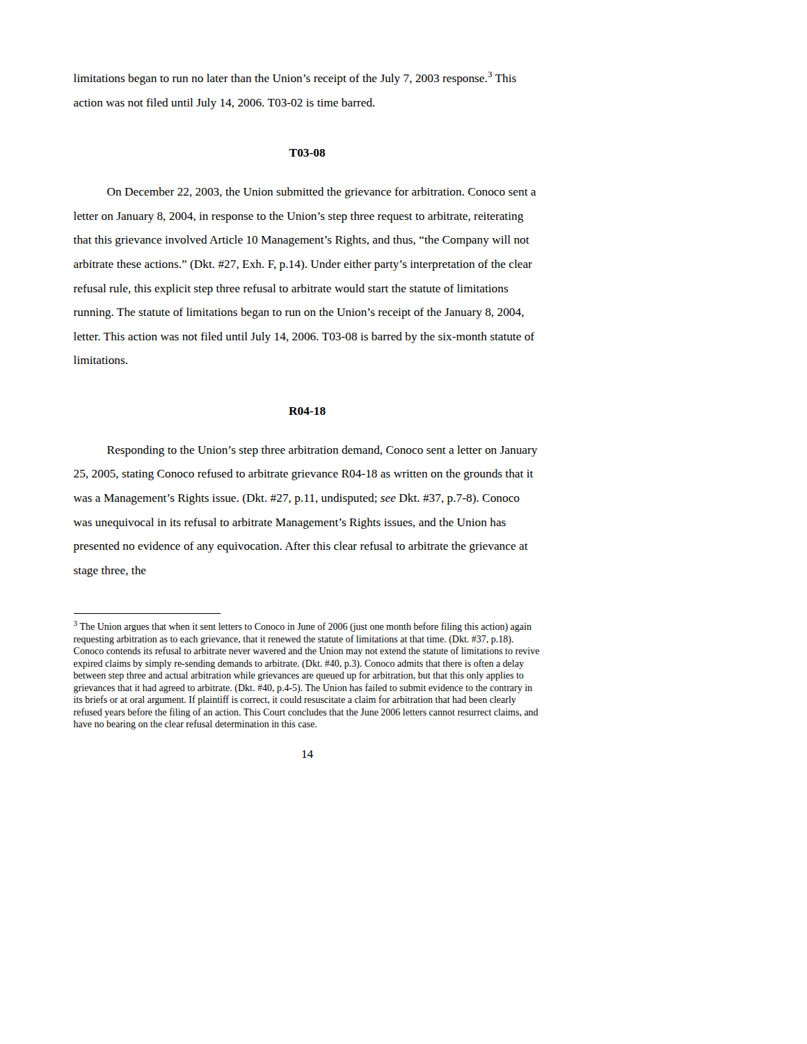limitations began to run no later than the Union’s receipt of the July 7, 2003 response.3 This action was not filed until July 14, 2006. T03-02 is time barred.
T03-08
On December 22, 2003, the Union submitted the grievance for arbitration. Conoco sent a letter on January 8, 2004, in response to the Union’s step three request to arbitrate, reiterating that this grievance involved Article 10 Management’s Rights, and thus, “the Company will not arbitrate these actions.” (Dkt. #27, Exh. F, p.14). Under either party’s interpretation of the clear refusal rule, this explicit step three refusal to arbitrate would start the statute of limitations running. The statute of limitations began to run on the Union’s receipt of the January 8, 2004, letter. This action was not filed until July 14, 2006. T03-08 is barred by the six-month statute of limitations.
R04-18
Responding to the Union’s step three arbitration demand, Conoco sent a letter on January 25, 2005, stating Conoco refused to arbitrate grievance R04-18 as written on the grounds that it was a Management’s Rights issue. (Dkt. #27, p.11, undisputed; see Dkt. #37, p.7-8). Conoco was unequivocal in its refusal to arbitrate Management’s Rights issues, and the Union has presented no evidence of any equivocation. After this clear refusal to arbitrate the grievance at stage three, the
3 The Union argues that when it sent letters to Conoco in June of 2006 (just one month before filing this action) again requesting arbitration as to each grievance, that it renewed the statute of limitations at that time. (Dkt. #37, p.18). Conoco contends its refusal to arbitrate never wavered and the Union may not extend the statute of limitations to revive expired claims by simply re-sending demands to arbitrate. (Dkt. #40, p.3). Conoco admits that there is often a delay between step three and actual arbitration while grievances are queued up for arbitration, but that this only applies to grievances that it had agreed to arbitrate. (Dkt. #40, p.4-5). The Union has failed to submit evidence to the contrary in its briefs or at oral argument. If plaintiff is correct, it could resuscitate a claim for arbitration that had been clearly refused years before the filing of an action. This Court concludes that the June 2006 letters cannot resurrect claims, and have no bearing on the clear refusal determination in this case.
14